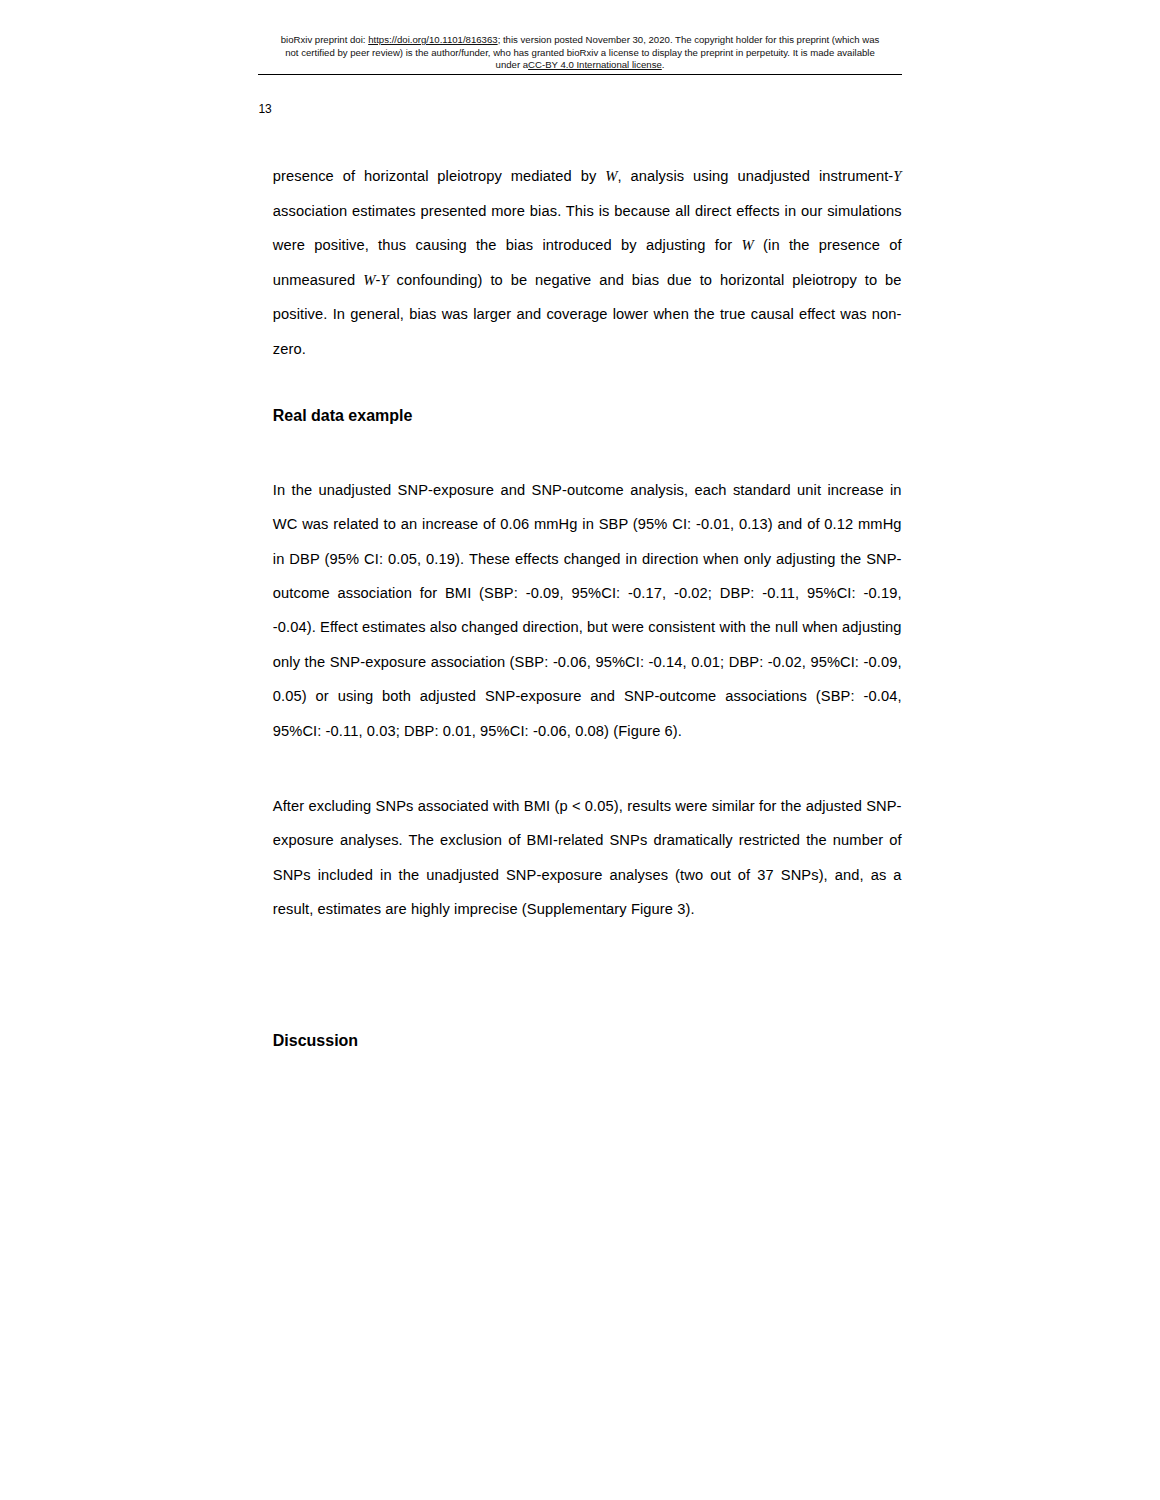bioRxiv preprint doi: https://doi.org/10.1101/816363; this version posted November 30, 2020. The copyright holder for this preprint (which was
not certified by peer review) is the author/funder, who has granted bioRxiv a license to display the preprint in perpetuity. It is made available
under aCC-BY 4.0 International license.
13
presence of horizontal pleiotropy mediated by W, analysis using unadjusted instrument-Y association estimates presented more bias. This is because all direct effects in our simulations were positive, thus causing the bias introduced by adjusting for W (in the presence of unmeasured W-Y confounding) to be negative and bias due to horizontal pleiotropy to be positive. In general, bias was larger and coverage lower when the true causal effect was non-zero.
Real data example
In the unadjusted SNP-exposure and SNP-outcome analysis, each standard unit increase in WC was related to an increase of 0.06 mmHg in SBP (95% CI: -0.01, 0.13) and of 0.12 mmHg in DBP (95% CI: 0.05, 0.19). These effects changed in direction when only adjusting the SNP-outcome association for BMI (SBP: -0.09, 95%CI: -0.17, -0.02; DBP: -0.11, 95%CI: -0.19, -0.04). Effect estimates also changed direction, but were consistent with the null when adjusting only the SNP-exposure association (SBP: -0.06, 95%CI: -0.14, 0.01; DBP: -0.02, 95%CI: -0.09, 0.05) or using both adjusted SNP-exposure and SNP-outcome associations (SBP: -0.04, 95%CI: -0.11, 0.03; DBP: 0.01, 95%CI: -0.06, 0.08) (Figure 6).
After excluding SNPs associated with BMI (p < 0.05), results were similar for the adjusted SNP-exposure analyses. The exclusion of BMI-related SNPs dramatically restricted the number of SNPs included in the unadjusted SNP-exposure analyses (two out of 37 SNPs), and, as a result, estimates are highly imprecise (Supplementary Figure 3).
Discussion